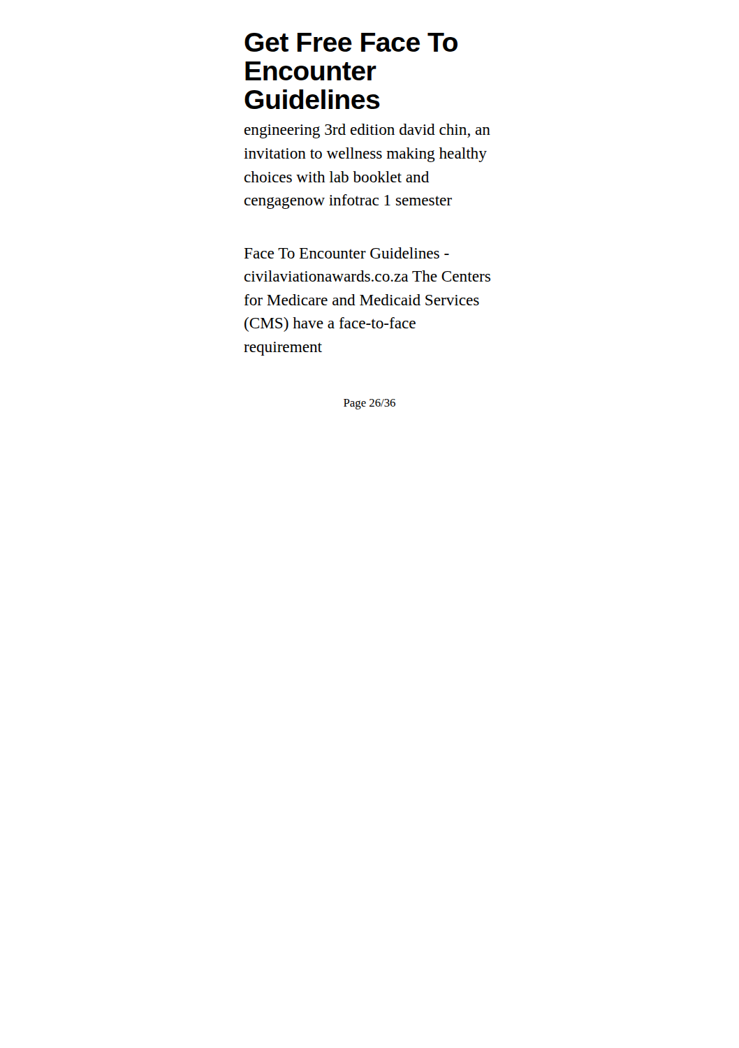Get Free Face To Encounter Guidelines
engineering 3rd edition david chin, an invitation to wellness making healthy choices with lab booklet and cengagenow infotrac 1 semester
Face To Encounter Guidelines - civilaviationawards.co.za The Centers for Medicare and Medicaid Services (CMS) have a face-to-face requirement
Page 26/36